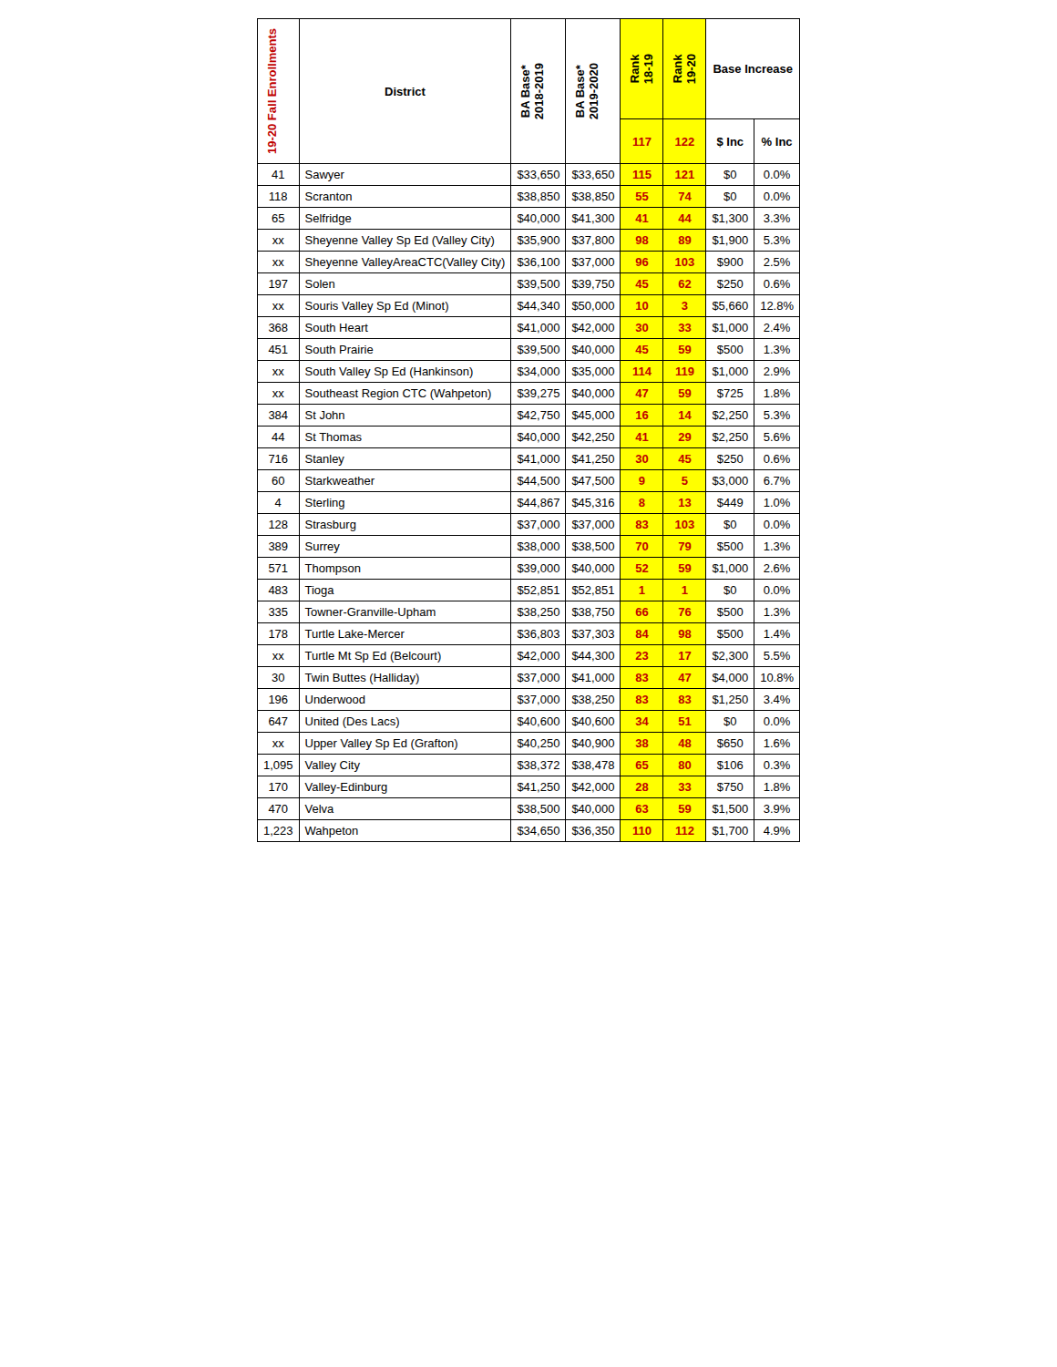| 19-20 Fall Enrollments | District | BA Base* 2018-2019 | BA Base* 2019-2020 | Rank 18-19 | Rank 19-20 | Base Increase |
| --- | --- | --- | --- | --- | --- | --- |
| 117 | 122 | $ Inc | % Inc |
| 41 | Sawyer | $33,650 | $33,650 | 115 | 121 | $0 | 0.0% |
| 118 | Scranton | $38,850 | $38,850 | 55 | 74 | $0 | 0.0% |
| 65 | Selfridge | $40,000 | $41,300 | 41 | 44 | $1,300 | 3.3% |
| xx | Sheyenne Valley Sp Ed (Valley City) | $35,900 | $37,800 | 98 | 89 | $1,900 | 5.3% |
| xx | Sheyenne ValleyAreaCTC(Valley City) | $36,100 | $37,000 | 96 | 103 | $900 | 2.5% |
| 197 | Solen | $39,500 | $39,750 | 45 | 62 | $250 | 0.6% |
| xx | Souris Valley Sp Ed (Minot) | $44,340 | $50,000 | 10 | 3 | $5,660 | 12.8% |
| 368 | South Heart | $41,000 | $42,000 | 30 | 33 | $1,000 | 2.4% |
| 451 | South Prairie | $39,500 | $40,000 | 45 | 59 | $500 | 1.3% |
| xx | South Valley Sp Ed (Hankinson) | $34,000 | $35,000 | 114 | 119 | $1,000 | 2.9% |
| xx | Southeast Region CTC (Wahpeton) | $39,275 | $40,000 | 47 | 59 | $725 | 1.8% |
| 384 | St John | $42,750 | $45,000 | 16 | 14 | $2,250 | 5.3% |
| 44 | St Thomas | $40,000 | $42,250 | 41 | 29 | $2,250 | 5.6% |
| 716 | Stanley | $41,000 | $41,250 | 30 | 45 | $250 | 0.6% |
| 60 | Starkweather | $44,500 | $47,500 | 9 | 5 | $3,000 | 6.7% |
| 4 | Sterling | $44,867 | $45,316 | 8 | 13 | $449 | 1.0% |
| 128 | Strasburg | $37,000 | $37,000 | 83 | 103 | $0 | 0.0% |
| 389 | Surrey | $38,000 | $38,500 | 70 | 79 | $500 | 1.3% |
| 571 | Thompson | $39,000 | $40,000 | 52 | 59 | $1,000 | 2.6% |
| 483 | Tioga | $52,851 | $52,851 | 1 | 1 | $0 | 0.0% |
| 335 | Towner-Granville-Upham | $38,250 | $38,750 | 66 | 76 | $500 | 1.3% |
| 178 | Turtle Lake-Mercer | $36,803 | $37,303 | 84 | 98 | $500 | 1.4% |
| xx | Turtle Mt Sp Ed (Belcourt) | $42,000 | $44,300 | 23 | 17 | $2,300 | 5.5% |
| 30 | Twin Buttes (Halliday) | $37,000 | $41,000 | 83 | 47 | $4,000 | 10.8% |
| 196 | Underwood | $37,000 | $38,250 | 83 | 83 | $1,250 | 3.4% |
| 647 | United (Des Lacs) | $40,600 | $40,600 | 34 | 51 | $0 | 0.0% |
| xx | Upper Valley Sp Ed (Grafton) | $40,250 | $40,900 | 38 | 48 | $650 | 1.6% |
| 1,095 | Valley City | $38,372 | $38,478 | 65 | 80 | $106 | 0.3% |
| 170 | Valley-Edinburg | $41,250 | $42,000 | 28 | 33 | $750 | 1.8% |
| 470 | Velva | $38,500 | $40,000 | 63 | 59 | $1,500 | 3.9% |
| 1,223 | Wahpeton | $34,650 | $36,350 | 110 | 112 | $1,700 | 4.9% |